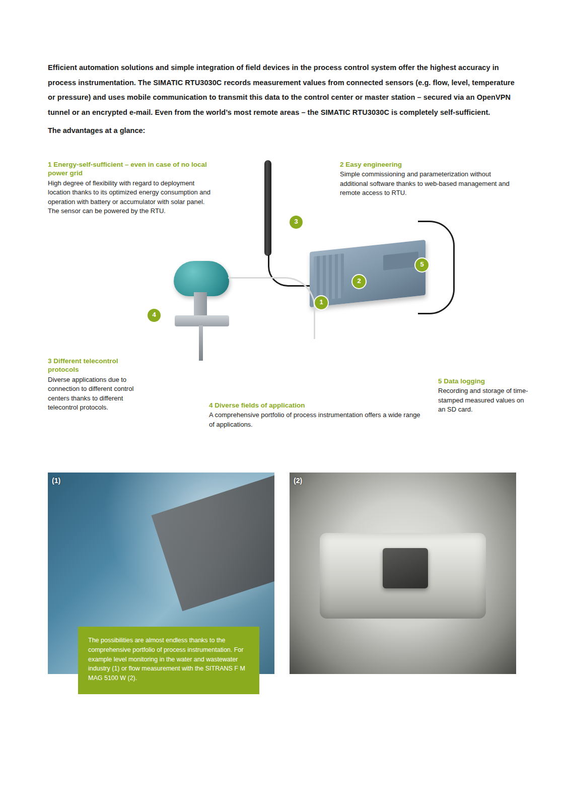Efficient automation solutions and simple integration of field devices in the process control system offer the highest accuracy in process instrumentation. The SIMATIC RTU3030C records measurement values from connected sensors (e.g. flow, level, temperature or pressure) and uses mobile communication to transmit this data to the control center or master station – secured via an OpenVPN tunnel or an encrypted e-mail. Even from the world’s most remote areas – the SIMATIC RTU3030C is completely self-sufficient.
The advantages at a glance:
1
2
3
4
5
1 Energy-self-sufficient – even in case of no local power grid
High degree of flexibility with regard to deployment location thanks to its optimized energy consumption and operation with battery or accumulator with solar panel.
The sensor can be powered by the RTU.
2 Easy engineering
Simple commissioning and parameterization without additional software thanks to web-based management and remote access to RTU.
3 Different telecontrol protocols
Diverse applications due to connection to different control centers thanks to different telecontrol protocols.
4 Diverse fields of application
A comprehensive portfolio of process instrumentation offers a wide range of applications.
5 Data logging
Recording and storage of time-stamped measured values on an SD card.
(1)
(2)
The possibilities are almost endless thanks to the comprehensive portfolio of process instrumentation. For example level monitoring in the water and wastewater industry (1) or flow measurement with the SITRANS F M MAG 5100 W (2).